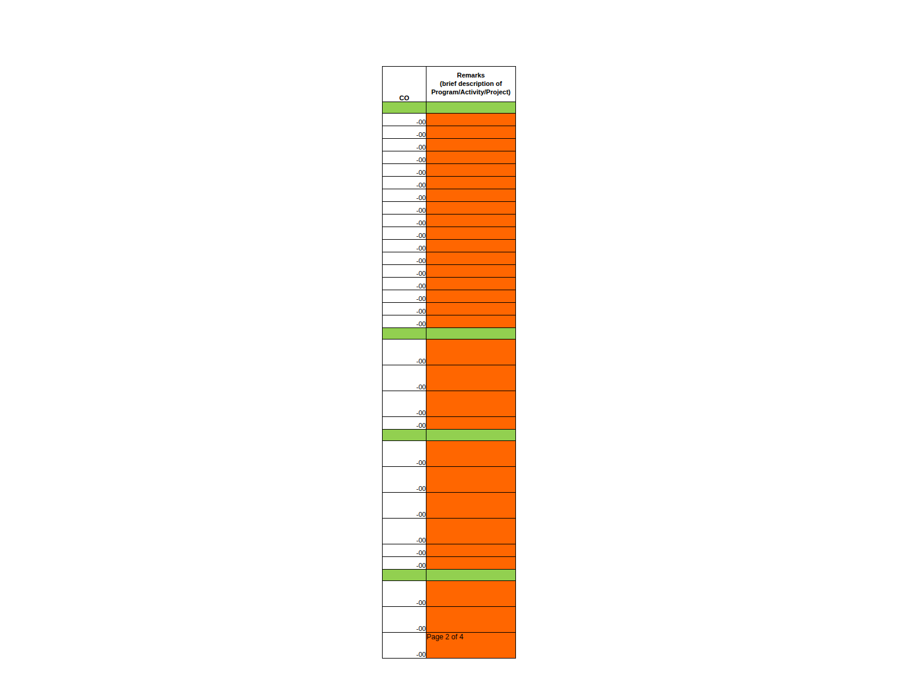| CO | Remarks (brief description of Program/Activity/Project) |
| --- | --- |
| -00 | |
| -00 | |
| -00 | |
| -00 | |
| -00 | |
| -00 | |
| -00 | |
| -00 | |
| -00 | |
| -00 | |
| -00 | |
| -00 | |
| -00 | |
| -00 | |
| -00 | |
| -00 | |
| -00 | |
| -00 | |
| -00 | |
| -00 | |
| -00 | |
| -00 | |
| -00 | |
| -00 | |
| -00 | |
| -00 | |
| -00 | |
| -00 | |
| -00 | |
| -00 | Page 2 of 4 |